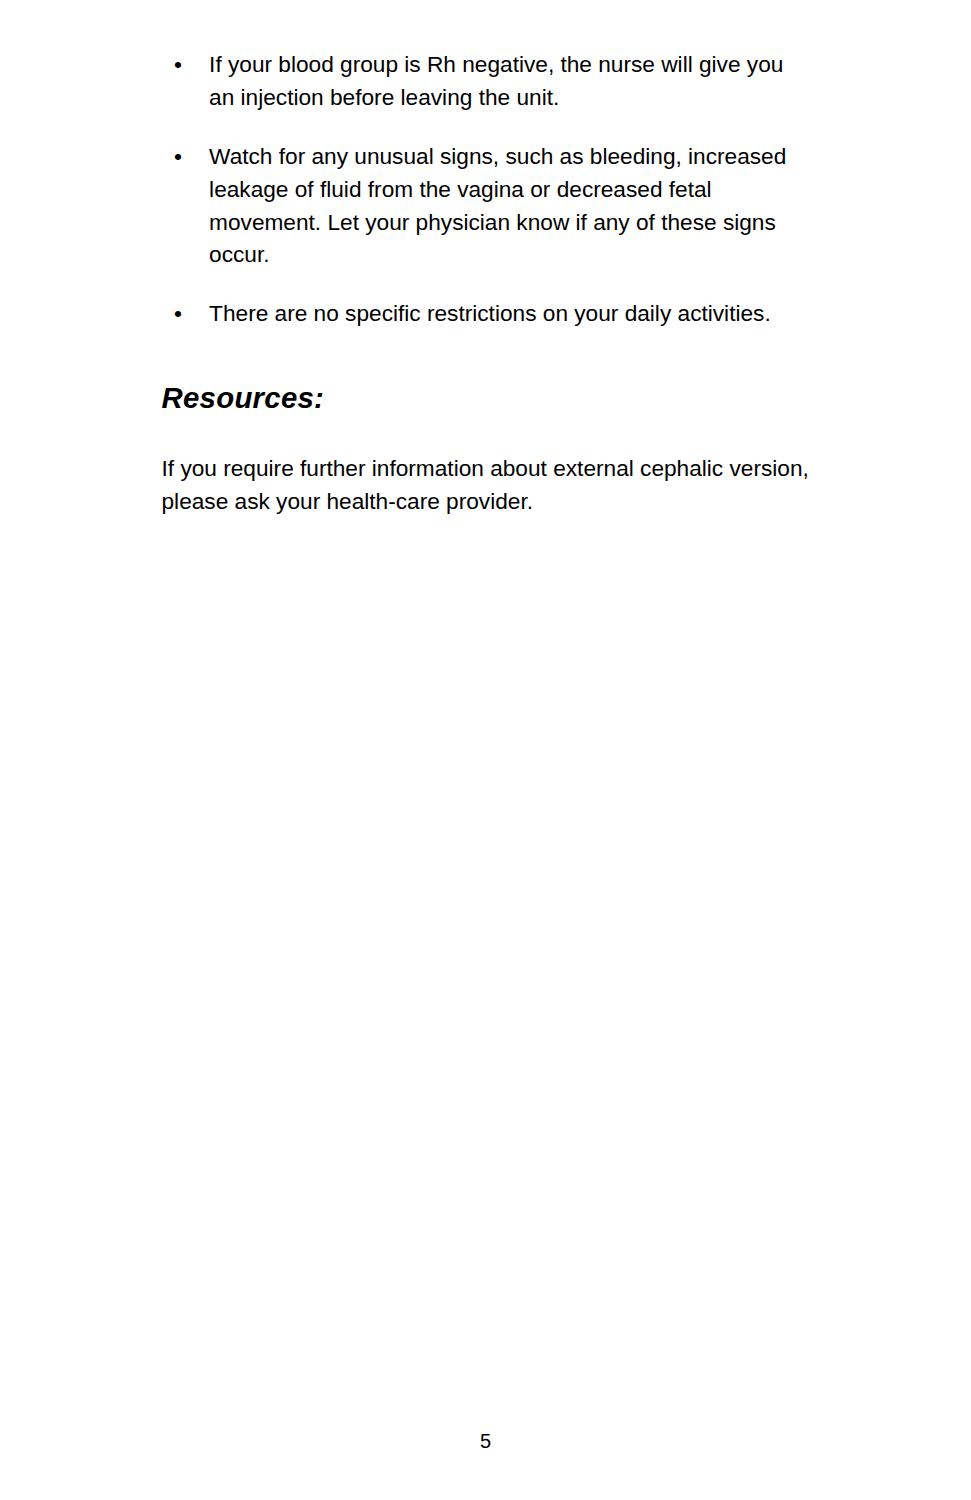If your blood group is Rh negative, the nurse will give you an injection before leaving the unit.
Watch for any unusual signs, such as bleeding, increased leakage of fluid from the vagina or decreased fetal movement. Let your physician know if any of these signs occur.
There are no specific restrictions on your daily activities.
Resources:
If you require further information about external cephalic version, please ask your health-care provider.
5